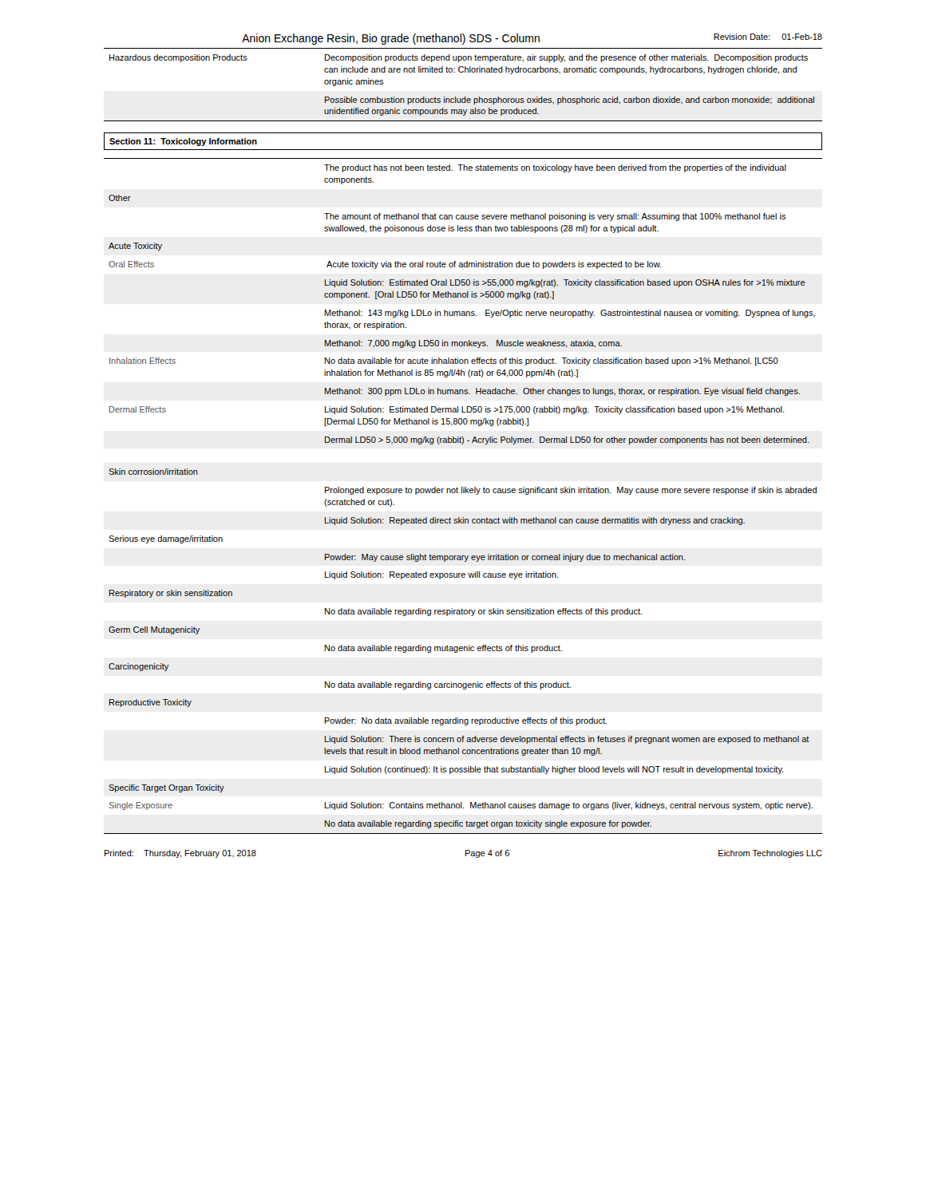Revision Date: 01-Feb-18
Anion Exchange Resin, Bio grade (methanol) SDS - Column
| Hazardous decomposition Products | Decomposition products depend upon temperature, air supply, and the presence of other materials. Decomposition products can include and are not limited to: Chlorinated hydrocarbons, aromatic compounds, hydrocarbons, hydrogen chloride, and organic amines |
| | Possible combustion products include phosphorous oxides, phosphoric acid, carbon dioxide, and carbon monoxide; additional unidentified organic compounds may also be produced. |
Section 11: Toxicology Information
| | The product has not been tested. The statements on toxicology have been derived from the properties of the individual components. |
| Other | |
| | The amount of methanol that can cause severe methanol poisoning is very small: Assuming that 100% methanol fuel is swallowed, the poisonous dose is less than two tablespoons (28 ml) for a typical adult. |
| Acute Toxicity | |
| Oral Effects | Acute toxicity via the oral route of administration due to powders is expected to be low. |
| | Liquid Solution: Estimated Oral LD50 is >55,000 mg/kg(rat). Toxicity classification based upon OSHA rules for >1% mixture component. [Oral LD50 for Methanol is >5000 mg/kg (rat).] |
| | Methanol: 143 mg/kg LDLo in humans. Eye/Optic nerve neuropathy. Gastrointestinal nausea or vomiting. Dyspnea of lungs, thorax, or respiration. |
| | Methanol: 7,000 mg/kg LD50 in monkeys. Muscle weakness, ataxia, coma. |
| Inhalation Effects | No data available for acute inhalation effects of this product. Toxicity classification based upon >1% Methanol. [LC50 inhalation for Methanol is 85 mg/l/4h (rat) or 64,000 ppm/4h (rat).] |
| | Methanol: 300 ppm LDLo in humans. Headache. Other changes to lungs, thorax, or respiration. Eye visual field changes. |
| Dermal Effects | Liquid Solution: Estimated Dermal LD50 is >175,000 (rabbit) mg/kg. Toxicity classification based upon >1% Methanol. [Dermal LD50 for Methanol is 15,800 mg/kg (rabbit).] |
| | Dermal LD50 > 5,000 mg/kg (rabbit) - Acrylic Polymer. Dermal LD50 for other powder components has not been determined. |
| Skin corrosion/irritation | |
| | Prolonged exposure to powder not likely to cause significant skin irritation. May cause more severe response if skin is abraded (scratched or cut). |
| | Liquid Solution: Repeated direct skin contact with methanol can cause dermatitis with dryness and cracking. |
| Serious eye damage/irritation | |
| | Powder: May cause slight temporary eye irritation or corneal injury due to mechanical action. |
| | Liquid Solution: Repeated exposure will cause eye irritation. |
| Respiratory or skin sensitization | |
| | No data available regarding respiratory or skin sensitization effects of this product. |
| Germ Cell Mutagenicity | |
| | No data available regarding mutagenic effects of this product. |
| Carcinogenicity | |
| | No data available regarding carcinogenic effects of this product. |
| Reproductive Toxicity | |
| | Powder: No data available regarding reproductive effects of this product. |
| | Liquid Solution: There is concern of adverse developmental effects in fetuses if pregnant women are exposed to methanol at levels that result in blood methanol concentrations greater than 10 mg/l. |
| | Liquid Solution (continued): It is possible that substantially higher blood levels will NOT result in developmental toxicity. |
| Specific Target Organ Toxicity | |
| Single Exposure | Liquid Solution: Contains methanol. Methanol causes damage to organs (liver, kidneys, central nervous system, optic nerve). |
| | No data available regarding specific target organ toxicity single exposure for powder. |
Printed: Thursday, February 01, 2018
Page 4 of 6
Eichrom Technologies LLC